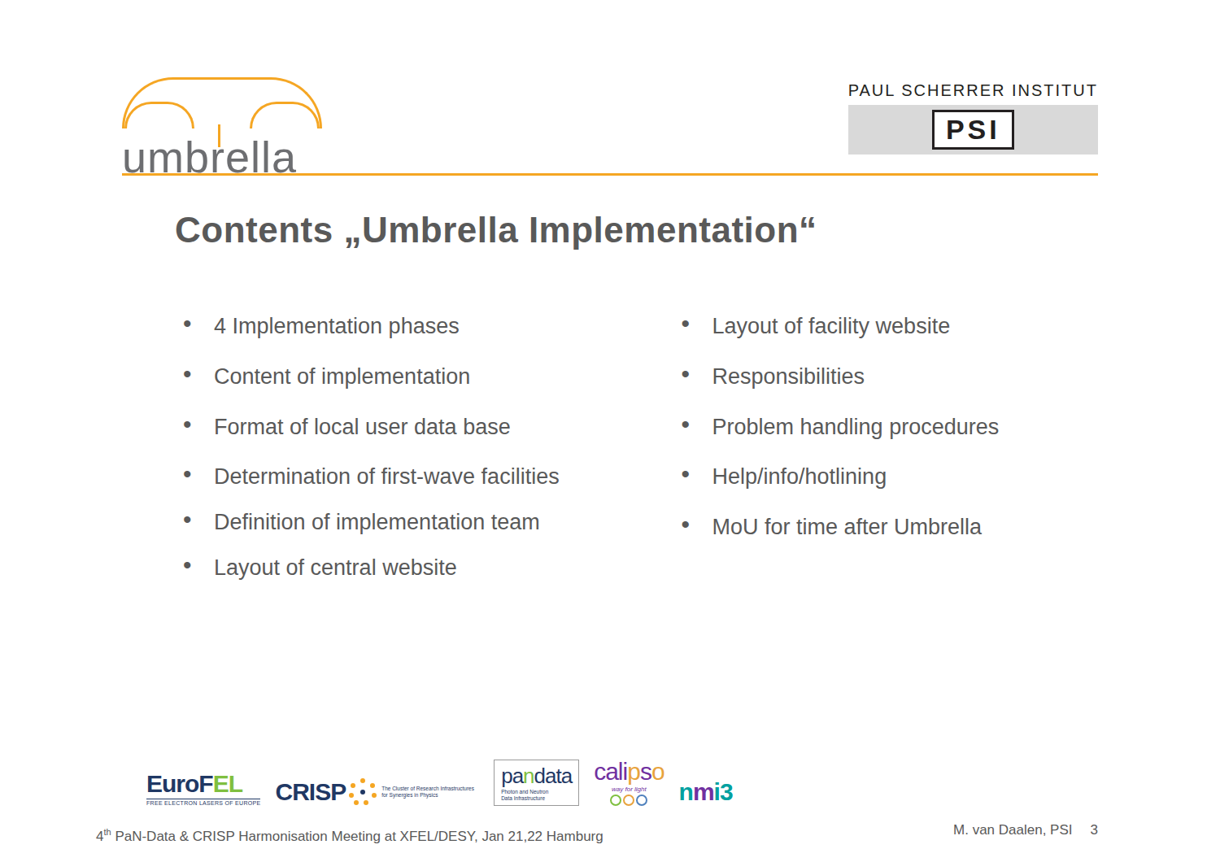umbrella
PAUL SCHERRER INSTITUT
PSI
Contents „Umbrella Implementation“
4 Implementation phases
Content of implementation
Format of local user data base
Determination of first-wave facilities
Definition of implementation team
Layout of central website
Layout of facility website
Responsibilities
Problem handling procedures
Help/info/hotlining
MoU for time after Umbrella
EuroFEL
FREE ELECTRON LASERS OF EUROPE
CRISP
The Cluster of Research Infrastructures for Synergies in Physics
pandata
Photon and Neutron
Data Infrastructure
calipso
way for light
nmi3
4th PaN-Data & CRISP Harmonisation Meeting at XFEL/DESY, Jan 21,22 Hamburg
M. van Daalen, PSI3